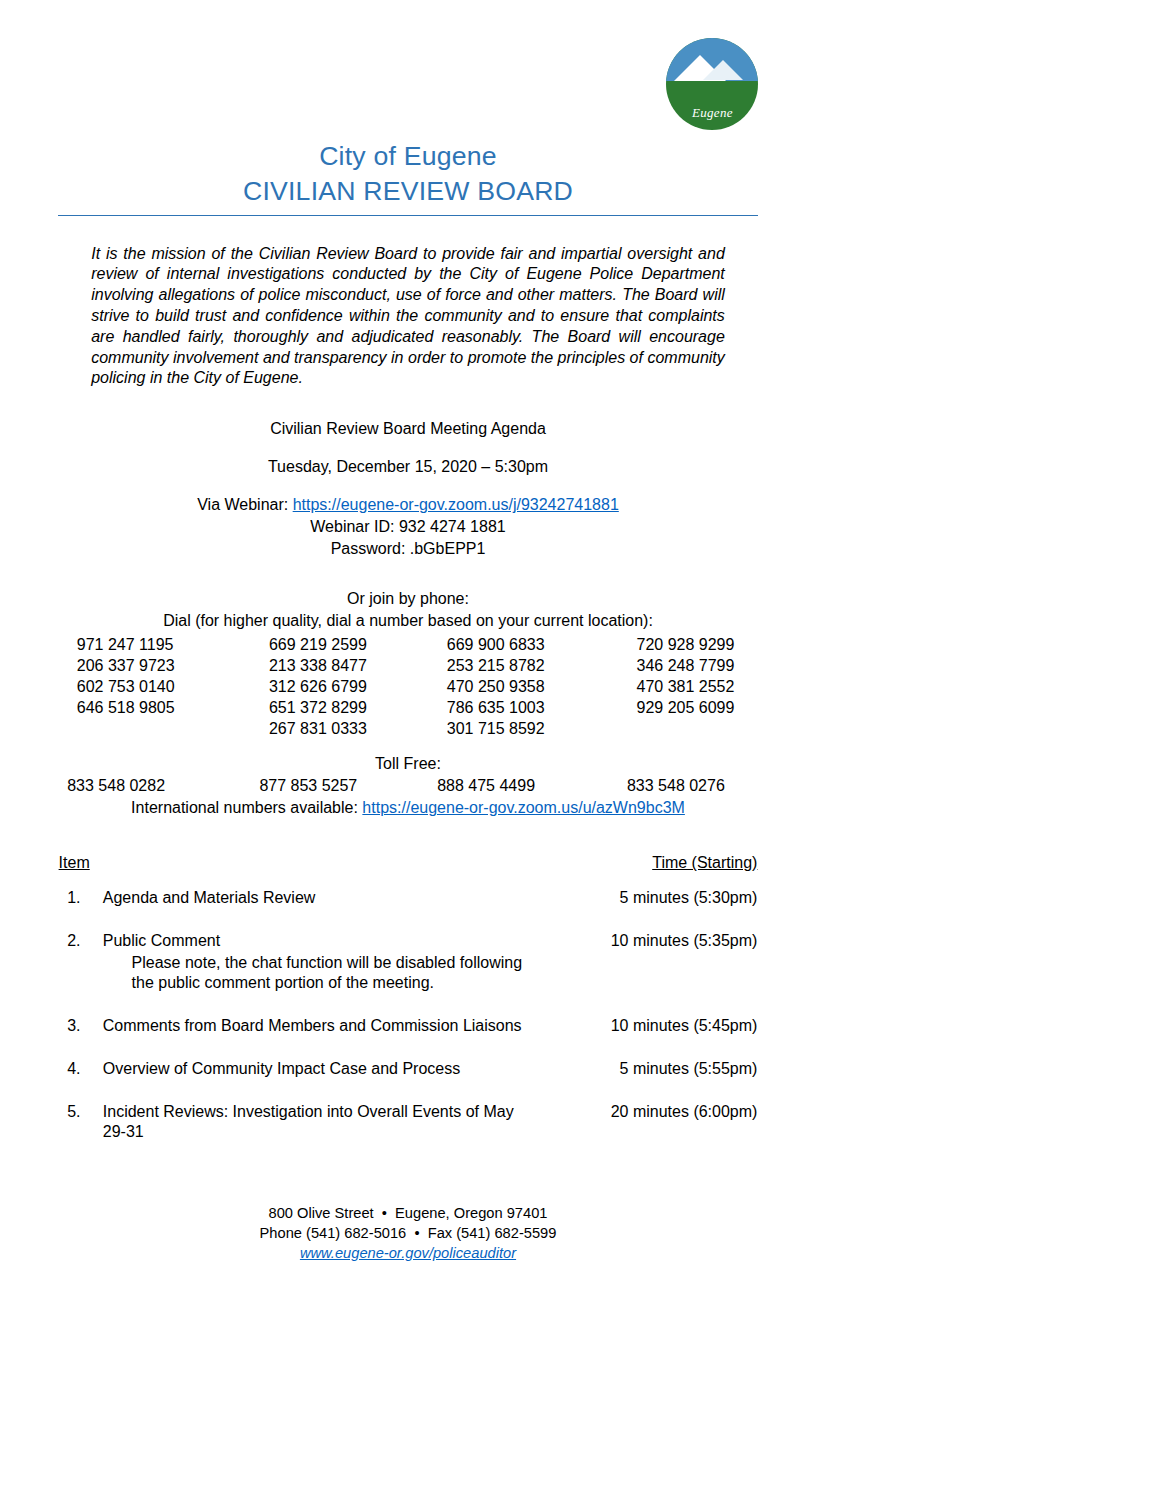Eugene
City of Eugene
CIVILIAN REVIEW BOARD
It is the mission of the Civilian Review Board to provide fair and impartial oversight and review of internal investigations conducted by the City of Eugene Police Department involving allegations of police misconduct, use of force and other matters. The Board will strive to build trust and confidence within the community and to ensure that complaints are handled fairly, thoroughly and adjudicated reasonably. The Board will encourage community involvement and transparency in order to promote the principles of community policing in the City of Eugene.
Civilian Review Board Meeting Agenda
Tuesday, December 15, 2020 – 5:30pm
Via Webinar: https://eugene-or-gov.zoom.us/j/93242741881
Webinar ID: 932 4274 1881
Password: .bGbEPP1
Or join by phone:
Dial (for higher quality, dial a number based on your current location):
| 971 247 1195 | 669 219 2599 | 669 900 6833 | 720 928 9299 |
| 206 337 9723 | 213 338 8477 | 253 215 8782 | 346 248 7799 |
| 602 753 0140 | 312 626 6799 | 470 250 9358 | 470 381 2552 |
| 646 518 9805 | 651 372 8299 | 786 635 1003 | 929 205 6099 |
| | 267 831 0333 | 301 715 8592 | |
Toll Free:
| 833 548 0282 | 877 853 5257 | 888 475 4499 | 833 548 0276 |
International numbers available: https://eugene-or-gov.zoom.us/u/azWn9bc3M
| Item | Time (Starting) |
| --- | --- |
| 1. | Agenda and Materials Review | 5 minutes (5:30pm) |
| 2. | Public Comment Please note, the chat function will be disabled following the public comment portion of the meeting. | 10 minutes (5:35pm) |
| 3. | Comments from Board Members and Commission Liaisons | 10 minutes (5:45pm) |
| 4. | Overview of Community Impact Case and Process | 5 minutes (5:55pm) |
| 5. | Incident Reviews: Investigation into Overall Events of May 29-31 | 20 minutes (6:00pm) |
800 Olive Street • Eugene, Oregon 97401
Phone (541) 682-5016 • Fax (541) 682-5599
www.eugene-or.gov/policeauditor